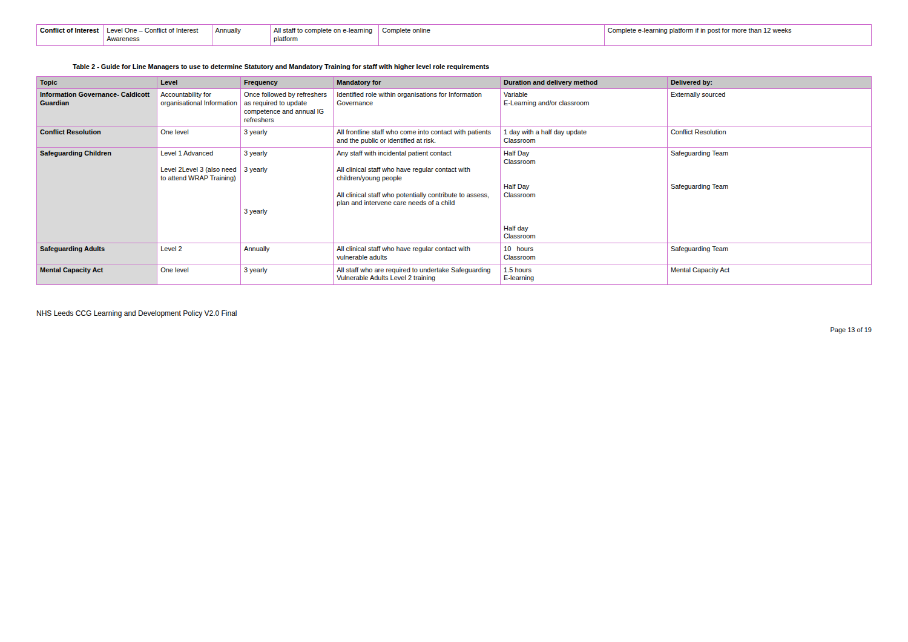| Conflict of Interest | Level One – Conflict of Interest Awareness | Annually | All staff to complete on e-learning platform | Complete online | Complete e-learning platform if in post for more than 12 weeks |
Table 2 - Guide for Line Managers to use to determine Statutory and Mandatory Training for staff with higher level role requirements
| Topic | Level | Frequency | Mandatory for | Duration and delivery method | Delivered by: |
| Information Governance- Caldicott Guardian | Accountability for organisational Information | Once followed by refreshers as required to update competence and annual IG refreshers | Identified role within organisations for Information Governance | Variable E-Learning and/or classroom | Externally sourced |
| Conflict Resolution | One level | 3 yearly | All frontline staff who come into contact with patients and the public or identified at risk. | 1 day with a half day update Classroom | Conflict Resolution |
| Safeguarding Children | Level 1 Advanced Level 2Level 3 (also need to attend WRAP Training) | 3 yearly 3 yearly 3 yearly | Any staff with incidental patient contact All clinical staff who have regular contact with children/young people All clinical staff who potentially contribute to assess, plan and intervene care needs of a child | Half Day Classroom Half Day Classroom Half day Classroom | Safeguarding Team Safeguarding Team |
| Safeguarding Adults | Level 2 | Annually | All clinical staff who have regular contact with vulnerable adults | 10 hours Classroom | Safeguarding Team |
| Mental Capacity Act | One level | 3 yearly | All staff who are required to undertake Safeguarding Vulnerable Adults Level 2 training | 1.5 hours E-learning | Mental Capacity Act |
NHS Leeds CCG Learning and Development Policy V2.0 Final
Page 13 of 19